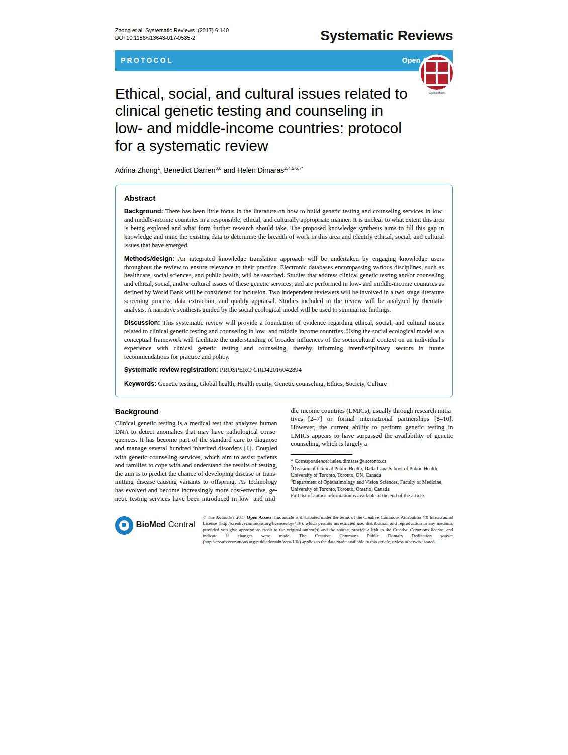Zhong et al. Systematic Reviews (2017) 6:140
DOI 10.1186/s13643-017-0535-2
Systematic Reviews
PROTOCOL
Open Access
CrossMark
Ethical, social, and cultural issues related to clinical genetic testing and counseling in low- and middle-income countries: protocol for a systematic review
Adrina Zhong1, Benedict Darren3,8 and Helen Dimaras2,4,5,6,7*
Abstract
Background: There has been little focus in the literature on how to build genetic testing and counseling services in low- and middle-income countries in a responsible, ethical, and culturally appropriate manner. It is unclear to what extent this area is being explored and what form further research should take. The proposed knowledge synthesis aims to fill this gap in knowledge and mine the existing data to determine the breadth of work in this area and identify ethical, social, and cultural issues that have emerged.
Methods/design: An integrated knowledge translation approach will be undertaken by engaging knowledge users throughout the review to ensure relevance to their practice. Electronic databases encompassing various disciplines, such as healthcare, social sciences, and public health, will be searched. Studies that address clinical genetic testing and/or counseling and ethical, social, and/or cultural issues of these genetic services, and are performed in low- and middle-income countries as defined by World Bank will be considered for inclusion. Two independent reviewers will be involved in a two-stage literature screening process, data extraction, and quality appraisal. Studies included in the review will be analyzed by thematic analysis. A narrative synthesis guided by the social ecological model will be used to summarize findings.
Discussion: This systematic review will provide a foundation of evidence regarding ethical, social, and cultural issues related to clinical genetic testing and counseling in low- and middle-income countries. Using the social ecological model as a conceptual framework will facilitate the understanding of broader influences of the sociocultural context on an individual's experience with clinical genetic testing and counseling, thereby informing interdisciplinary sectors in future recommendations for practice and policy.
Systematic review registration: PROSPERO CRD42016042894
Keywords: Genetic testing, Global health, Health equity, Genetic counseling, Ethics, Society, Culture
Background
Clinical genetic testing is a medical test that analyzes human DNA to detect anomalies that may have pathological consequences. It has become part of the standard care to diagnose and manage several hundred inherited disorders [1]. Coupled with genetic counseling services, which aim to assist patients and families to cope with and understand the results of testing, the aim is to predict the chance of developing disease or transmitting disease-causing variants to offspring. As technology has evolved and become increasingly more cost-effective, genetic testing services have been introduced in low- and middle-income countries (LMICs), usually through research initiatives [2–7] or formal international partnerships [8–10]. However, the current ability to perform genetic testing in LMICs appears to have surpassed the availability of genetic counseling, which is largely a
* Correspondence: helen.dimaras@utoronto.ca
2Division of Clinical Public Health, Dalla Lana School of Public Health, University of Toronto, Toronto, ON, Canada
4Department of Ophthalmology and Vision Sciences, Faculty of Medicine, University of Toronto, Toronto, Ontario, Canada
Full list of author information is available at the end of the article
BioMed Central
© The Author(s). 2017 Open Access This article is distributed under the terms of the Creative Commons Attribution 4.0 International License (http://creativecommons.org/licenses/by/4.0/), which permits unrestricted use, distribution, and reproduction in any medium, provided you give appropriate credit to the original author(s) and the source, provide a link to the Creative Commons license, and indicate if changes were made. The Creative Commons Public Domain Dedication waiver (http://creativecommons.org/publicdomain/zero/1.0/) applies to the data made available in this article, unless otherwise stated.